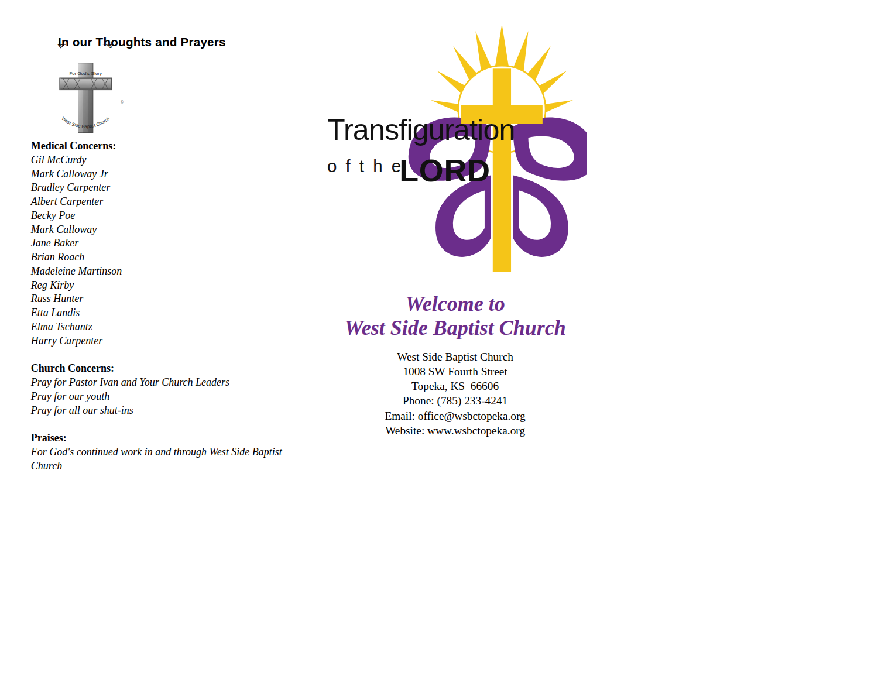In our Thoughts and Prayers
Building Bridges For God's Glory West Side Baptist Church ©
Medical Concerns:
Gil McCurdy
Mark Calloway Jr
Bradley Carpenter
Albert Carpenter
Becky Poe
Mark Calloway
Jane Baker
Brian Roach
Madeleine Martinson
Reg Kirby
Russ Hunter
Etta Landis
Elma Tschantz
Harry Carpenter
Church Concerns:
Pray for Pastor Ivan and Your Church Leaders
Pray for our youth
Pray for all our shut-ins
Praises:
For God's continued work in and through West Side Baptist Church
West Side Baptist Church
An American Baptist Church of the Central Region
American Baptist Church USA
Transfiguration o f t h e LORD
Welcome to
West Side Baptist Church
West Side Baptist Church
1008 SW Fourth Street
Topeka, KS 66606
Phone: (785) 233-4241
Email: office@wsbctopeka.org
Website: www.wsbctopeka.org